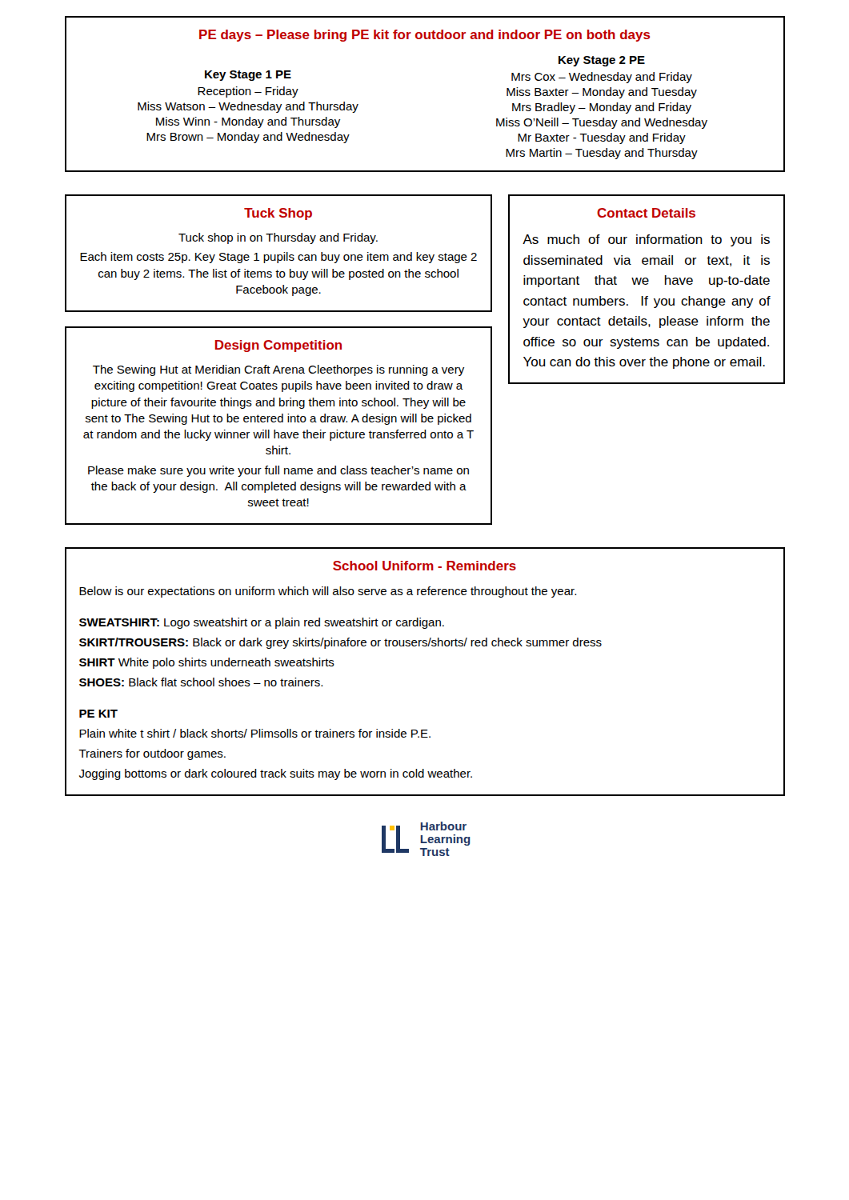PE days – Please bring PE kit for outdoor and indoor PE on both days
Key Stage 1 PE
Reception – Friday
Miss Watson – Wednesday and Thursday
Miss Winn - Monday and Thursday
Mrs Brown – Monday and Wednesday
Key Stage 2 PE
Mrs Cox – Wednesday and Friday
Miss Baxter – Monday and Tuesday
Mrs Bradley – Monday and Friday
Miss O’Neill – Tuesday and Wednesday
Mr Baxter - Tuesday and Friday
Mrs Martin – Tuesday and Thursday
Tuck Shop
Tuck shop in on Thursday and Friday.
Each item costs 25p. Key Stage 1 pupils can buy one item and key stage 2 can buy 2 items. The list of items to buy will be posted on the school Facebook page.
Design Competition
The Sewing Hut at Meridian Craft Arena Cleethorpes is running a very exciting competition! Great Coates pupils have been invited to draw a picture of their favourite things and bring them into school. They will be sent to The Sewing Hut to be entered into a draw. A design will be picked at random and the lucky winner will have their picture transferred onto a T shirt.
Please make sure you write your full name and class teacher’s name on the back of your design. All completed designs will be rewarded with a sweet treat!
Contact Details
As much of our information to you is disseminated via email or text, it is important that we have up-to-date contact numbers. If you change any of your contact details, please inform the office so our systems can be updated. You can do this over the phone or email.
School Uniform - Reminders
Below is our expectations on uniform which will also serve as a reference throughout the year.
SWEATSHIRT: Logo sweatshirt or a plain red sweatshirt or cardigan.
SKIRT/TROUSERS: Black or dark grey skirts/pinafore or trousers/shorts/ red check summer dress
SHIRT White polo shirts underneath sweatshirts
SHOES: Black flat school shoes – no trainers.
PE KIT
Plain white t shirt / black shorts/ Plimsolls or trainers for inside P.E.
Trainers for outdoor games.
Jogging bottoms or dark coloured track suits may be worn in cold weather.
Harbour
Learning
Trust